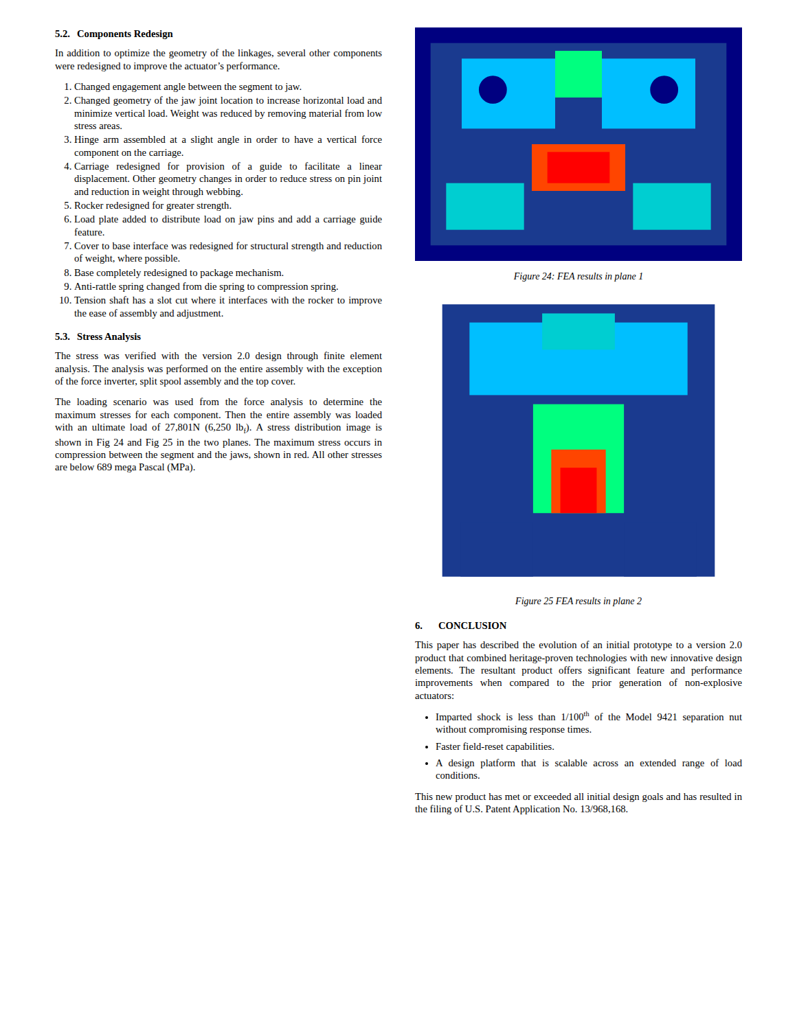5.2. Components Redesign
In addition to optimize the geometry of the linkages, several other components were redesigned to improve the actuator’s performance.
Changed engagement angle between the segment to jaw.
Changed geometry of the jaw joint location to increase horizontal load and minimize vertical load. Weight was reduced by removing material from low stress areas.
Hinge arm assembled at a slight angle in order to have a vertical force component on the carriage.
Carriage redesigned for provision of a guide to facilitate a linear displacement. Other geometry changes in order to reduce stress on pin joint and reduction in weight through webbing.
Rocker redesigned for greater strength.
Load plate added to distribute load on jaw pins and add a carriage guide feature.
Cover to base interface was redesigned for structural strength and reduction of weight, where possible.
Base completely redesigned to package mechanism.
Anti-rattle spring changed from die spring to compression spring.
Tension shaft has a slot cut where it interfaces with the rocker to improve the ease of assembly and adjustment.
5.3. Stress Analysis
The stress was verified with the version 2.0 design through finite element analysis. The analysis was performed on the entire assembly with the exception of the force inverter, split spool assembly and the top cover.
The loading scenario was used from the force analysis to determine the maximum stresses for each component. Then the entire assembly was loaded with an ultimate load of 27,801N (6,250 lbf). A stress distribution image is shown in Fig 24 and Fig 25 in the two planes. The maximum stress occurs in compression between the segment and the jaws, shown in red. All other stresses are below 689 mega Pascal (MPa).
Figure 24: FEA results in plane 1
Figure 25 FEA results in plane 2
6. CONCLUSION
This paper has described the evolution of an initial prototype to a version 2.0 product that combined heritage-proven technologies with new innovative design elements. The resultant product offers significant feature and performance improvements when compared to the prior generation of non-explosive actuators:
Imparted shock is less than 1/100th of the Model 9421 separation nut without compromising response times.
Faster field-reset capabilities.
A design platform that is scalable across an extended range of load conditions.
This new product has met or exceeded all initial design goals and has resulted in the filing of U.S. Patent Application No. 13/968,168.